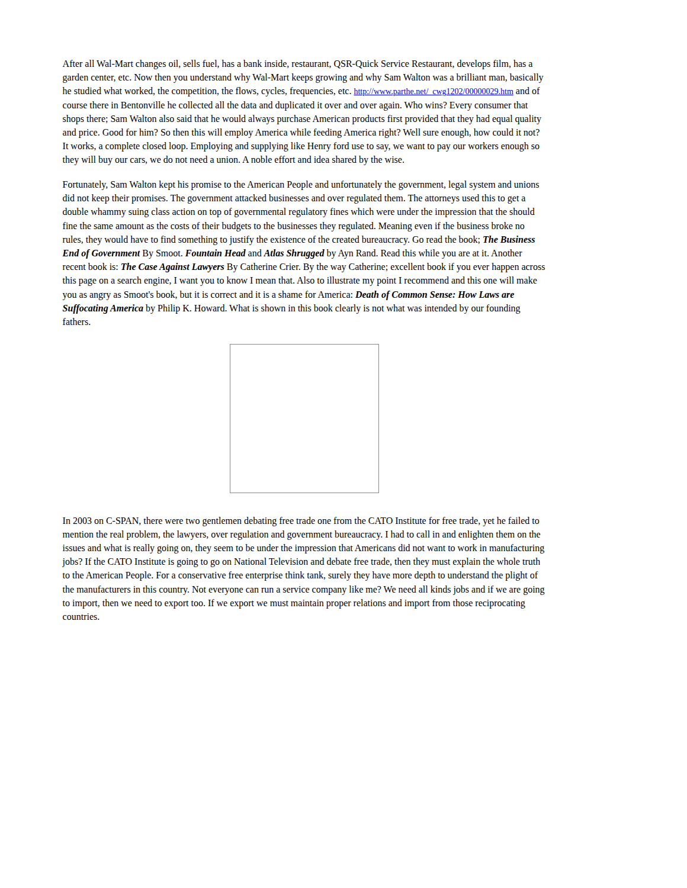After all Wal-Mart changes oil, sells fuel, has a bank inside, restaurant, QSR-Quick Service Restaurant, develops film, has a garden center, etc. Now then you understand why Wal-Mart keeps growing and why Sam Walton was a brilliant man, basically he studied what worked, the competition, the flows, cycles, frequencies, etc. http://www.parthe.net/_cwg1202/00000029.htm and of course there in Bentonville he collected all the data and duplicated it over and over again. Who wins? Every consumer that shops there; Sam Walton also said that he would always purchase American products first provided that they had equal quality and price. Good for him? So then this will employ America while feeding America right? Well sure enough, how could it not? It works, a complete closed loop. Employing and supplying like Henry ford use to say, we want to pay our workers enough so they will buy our cars, we do not need a union. A noble effort and idea shared by the wise.
Fortunately, Sam Walton kept his promise to the American People and unfortunately the government, legal system and unions did not keep their promises. The government attacked businesses and over regulated them. The attorneys used this to get a double whammy suing class action on top of governmental regulatory fines which were under the impression that the should fine the same amount as the costs of their budgets to the businesses they regulated. Meaning even if the business broke no rules, they would have to find something to justify the existence of the created bureaucracy. Go read the book; The Business End of Government By Smoot. Fountain Head and Atlas Shrugged by Ayn Rand. Read this while you are at it. Another recent book is: The Case Against Lawyers By Catherine Crier. By the way Catherine; excellent book if you ever happen across this page on a search engine, I want you to know I mean that. Also to illustrate my point I recommend and this one will make you as angry as Smoot's book, but it is correct and it is a shame for America: Death of Common Sense: How Laws are Suffocating America by Philip K. Howard. What is shown in this book clearly is not what was intended by our founding fathers.
In 2003 on C-SPAN, there were two gentlemen debating free trade one from the CATO Institute for free trade, yet he failed to mention the real problem, the lawyers, over regulation and government bureaucracy. I had to call in and enlighten them on the issues and what is really going on, they seem to be under the impression that Americans did not want to work in manufacturing jobs? If the CATO Institute is going to go on National Television and debate free trade, then they must explain the whole truth to the American People. For a conservative free enterprise think tank, surely they have more depth to understand the plight of the manufacturers in this country. Not everyone can run a service company like me? We need all kinds jobs and if we are going to import, then we need to export too. If we export we must maintain proper relations and import from those reciprocating countries.